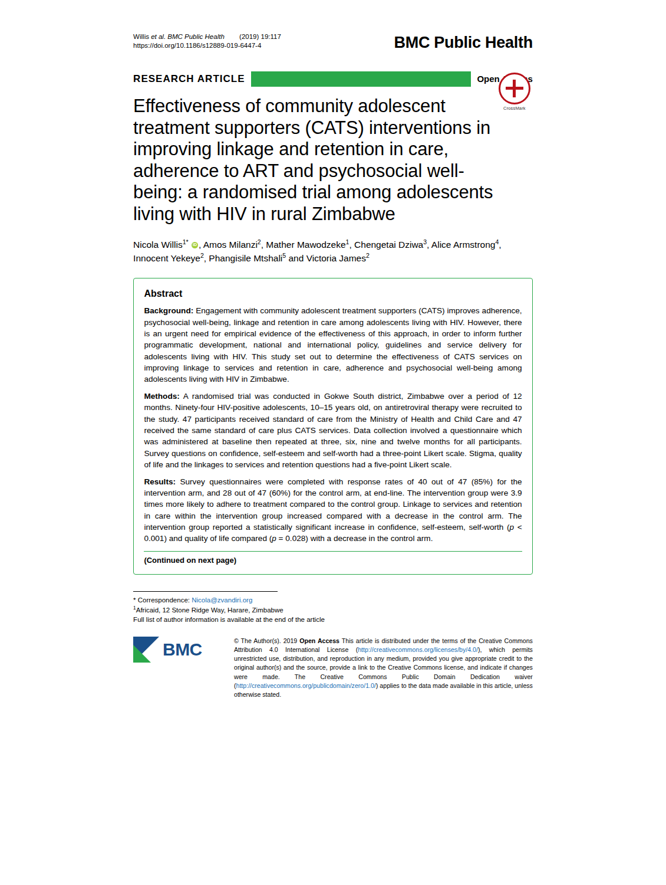Willis et al. BMC Public Health(2019) 19:117
https://doi.org/10.1186/s12889-019-6447-4
BMC Public Health
Research Article Open Access
CrossMark
Effectiveness of community adolescent treatment supporters (CATS) interventions in improving linkage and retention in care, adherence to ART and psychosocial well-being: a randomised trial among adolescents living with HIV in rural Zimbabwe
Nicola Willis1* , Amos Milanzi2, Mather Mawodzeke1, Chengetai Dziwa3, Alice Armstrong4, Innocent Yekeye2, Phangisile Mtshali5 and Victoria James2
Abstract
Background: Engagement with community adolescent treatment supporters (CATS) improves adherence, psychosocial well-being, linkage and retention in care among adolescents living with HIV. However, there is an urgent need for empirical evidence of the effectiveness of this approach, in order to inform further programmatic development, national and international policy, guidelines and service delivery for adolescents living with HIV. This study set out to determine the effectiveness of CATS services on improving linkage to services and retention in care, adherence and psychosocial well-being among adolescents living with HIV in Zimbabwe.
Methods: A randomised trial was conducted in Gokwe South district, Zimbabwe over a period of 12 months. Ninety-four HIV-positive adolescents, 10–15 years old, on antiretroviral therapy were recruited to the study. 47 participants received standard of care from the Ministry of Health and Child Care and 47 received the same standard of care plus CATS services. Data collection involved a questionnaire which was administered at baseline then repeated at three, six, nine and twelve months for all participants. Survey questions on confidence, self-esteem and self-worth had a three-point Likert scale. Stigma, quality of life and the linkages to services and retention questions had a five-point Likert scale.
Results: Survey questionnaires were completed with response rates of 40 out of 47 (85%) for the intervention arm, and 28 out of 47 (60%) for the control arm, at end-line. The intervention group were 3.9 times more likely to adhere to treatment compared to the control group. Linkage to services and retention in care within the intervention group increased compared with a decrease in the control arm. The intervention group reported a statistically significant increase in confidence, self-esteem, self-worth (p < 0.001) and quality of life compared (p = 0.028) with a decrease in the control arm.
(Continued on next page)
* Correspondence: Nicola@zvandiri.org
1Africaid, 12 Stone Ridge Way, Harare, Zimbabwe
Full list of author information is available at the end of the article
BMC
© The Author(s). 2019 Open Access This article is distributed under the terms of the Creative Commons Attribution 4.0 International License (http://creativecommons.org/licenses/by/4.0/), which permits unrestricted use, distribution, and reproduction in any medium, provided you give appropriate credit to the original author(s) and the source, provide a link to the Creative Commons license, and indicate if changes were made. The Creative Commons Public Domain Dedication waiver (http://creativecommons.org/publicdomain/zero/1.0/) applies to the data made available in this article, unless otherwise stated.